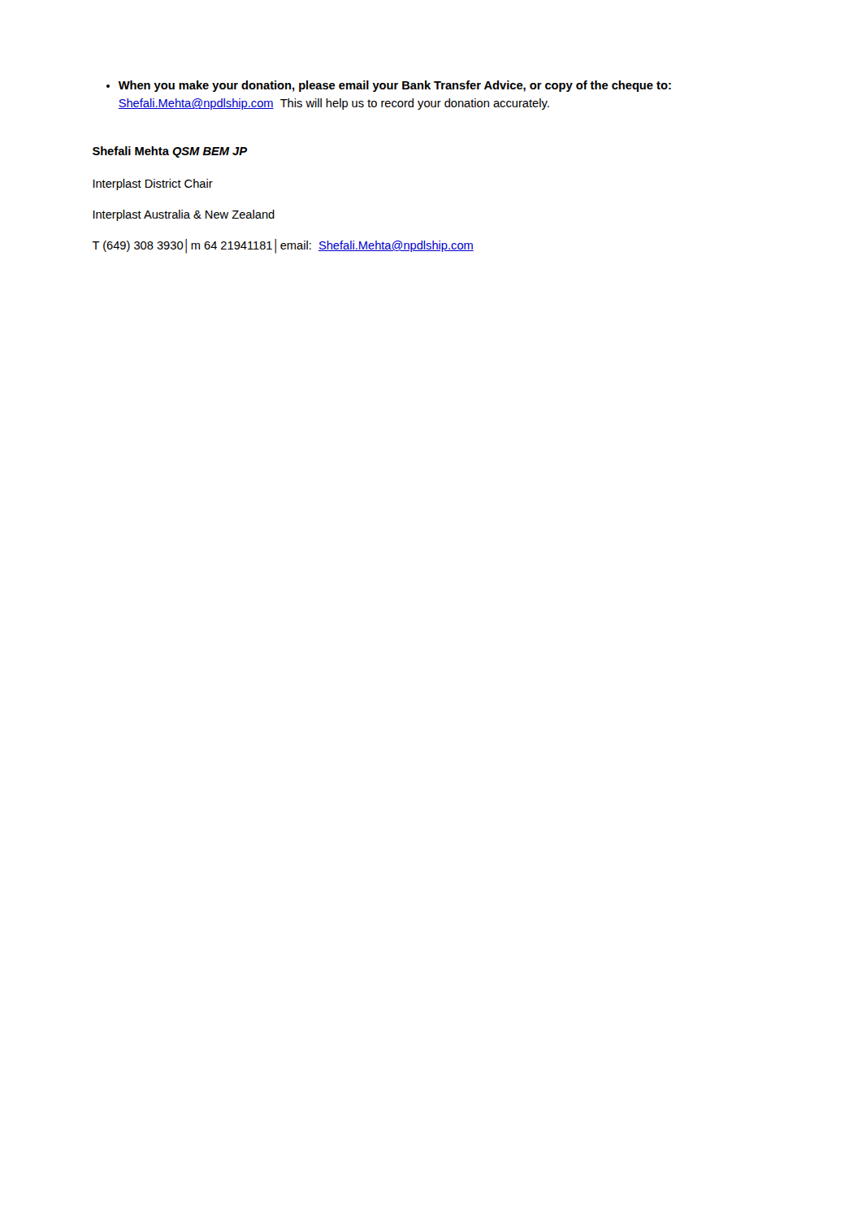When you make your donation, please email your Bank Transfer Advice, or copy of the cheque to: Shefali.Mehta@npdlship.com This will help us to record your donation accurately.
Shefali Mehta QSM BEM JP
Interplast District Chair
Interplast Australia & New Zealand
T (649) 308 3930│m 64 21941181│email: Shefali.Mehta@npdlship.com